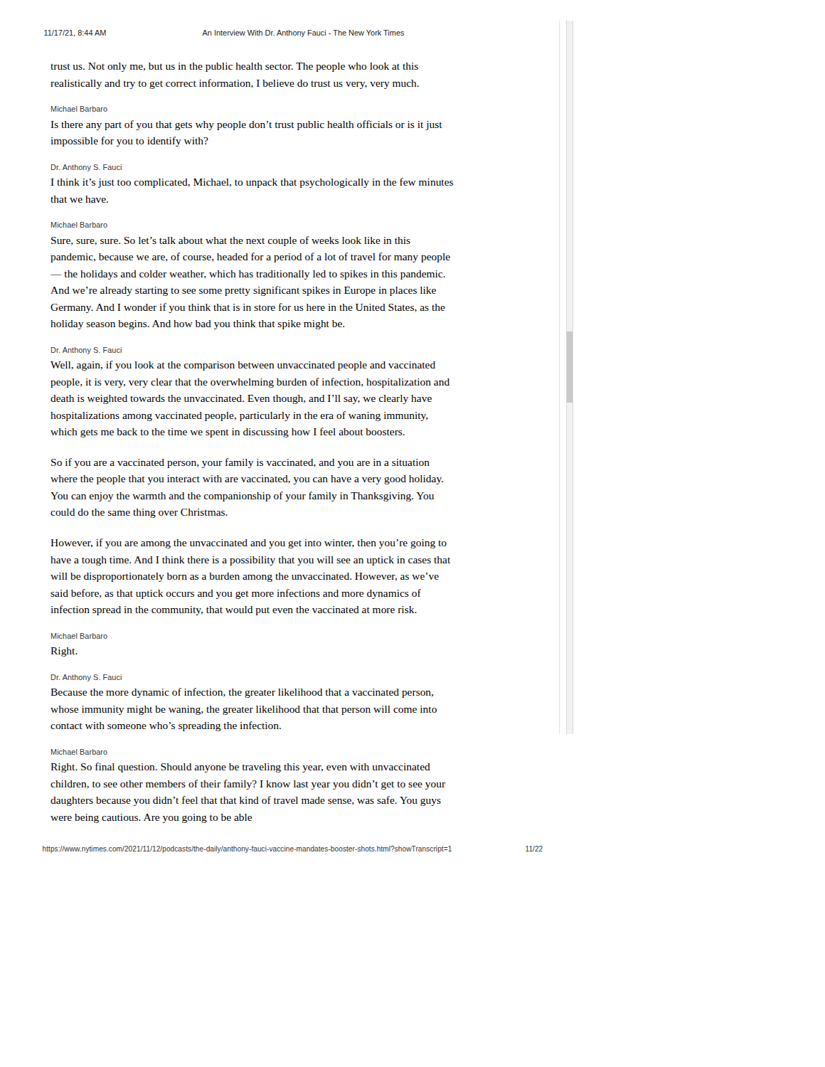11/17/21, 8:44 AM
An Interview With Dr. Anthony Fauci - The New York Times
trust us. Not only me, but us in the public health sector. The people who look at this realistically and try to get correct information, I believe do trust us very, very much.
Michael Barbaro
Is there any part of you that gets why people don’t trust public health officials or is it just impossible for you to identify with?
Dr. Anthony S. Fauci
I think it’s just too complicated, Michael, to unpack that psychologically in the few minutes that we have.
Michael Barbaro
Sure, sure, sure. So let’s talk about what the next couple of weeks look like in this pandemic, because we are, of course, headed for a period of a lot of travel for many people — the holidays and colder weather, which has traditionally led to spikes in this pandemic. And we’re already starting to see some pretty significant spikes in Europe in places like Germany. And I wonder if you think that is in store for us here in the United States, as the holiday season begins. And how bad you think that spike might be.
Dr. Anthony S. Fauci
Well, again, if you look at the comparison between unvaccinated people and vaccinated people, it is very, very clear that the overwhelming burden of infection, hospitalization and death is weighted towards the unvaccinated. Even though, and I’ll say, we clearly have hospitalizations among vaccinated people, particularly in the era of waning immunity, which gets me back to the time we spent in discussing how I feel about boosters.
So if you are a vaccinated person, your family is vaccinated, and you are in a situation where the people that you interact with are vaccinated, you can have a very good holiday. You can enjoy the warmth and the companionship of your family in Thanksgiving. You could do the same thing over Christmas.
However, if you are among the unvaccinated and you get into winter, then you’re going to have a tough time. And I think there is a possibility that you will see an uptick in cases that will be disproportionately born as a burden among the unvaccinated. However, as we’ve said before, as that uptick occurs and you get more infections and more dynamics of infection spread in the community, that would put even the vaccinated at more risk.
Michael Barbaro
Right.
Dr. Anthony S. Fauci
Because the more dynamic of infection, the greater likelihood that a vaccinated person, whose immunity might be waning, the greater likelihood that that person will come into contact with someone who’s spreading the infection.
Michael Barbaro
Right. So final question. Should anyone be traveling this year, even with unvaccinated children, to see other members of their family? I know last year you didn’t get to see your daughters because you didn’t feel that that kind of travel made sense, was safe. You guys were being cautious. Are you going to be able
https://www.nytimes.com/2021/11/12/podcasts/the-daily/anthony-fauci-vaccine-mandates-booster-shots.html?showTranscript=1
11/22